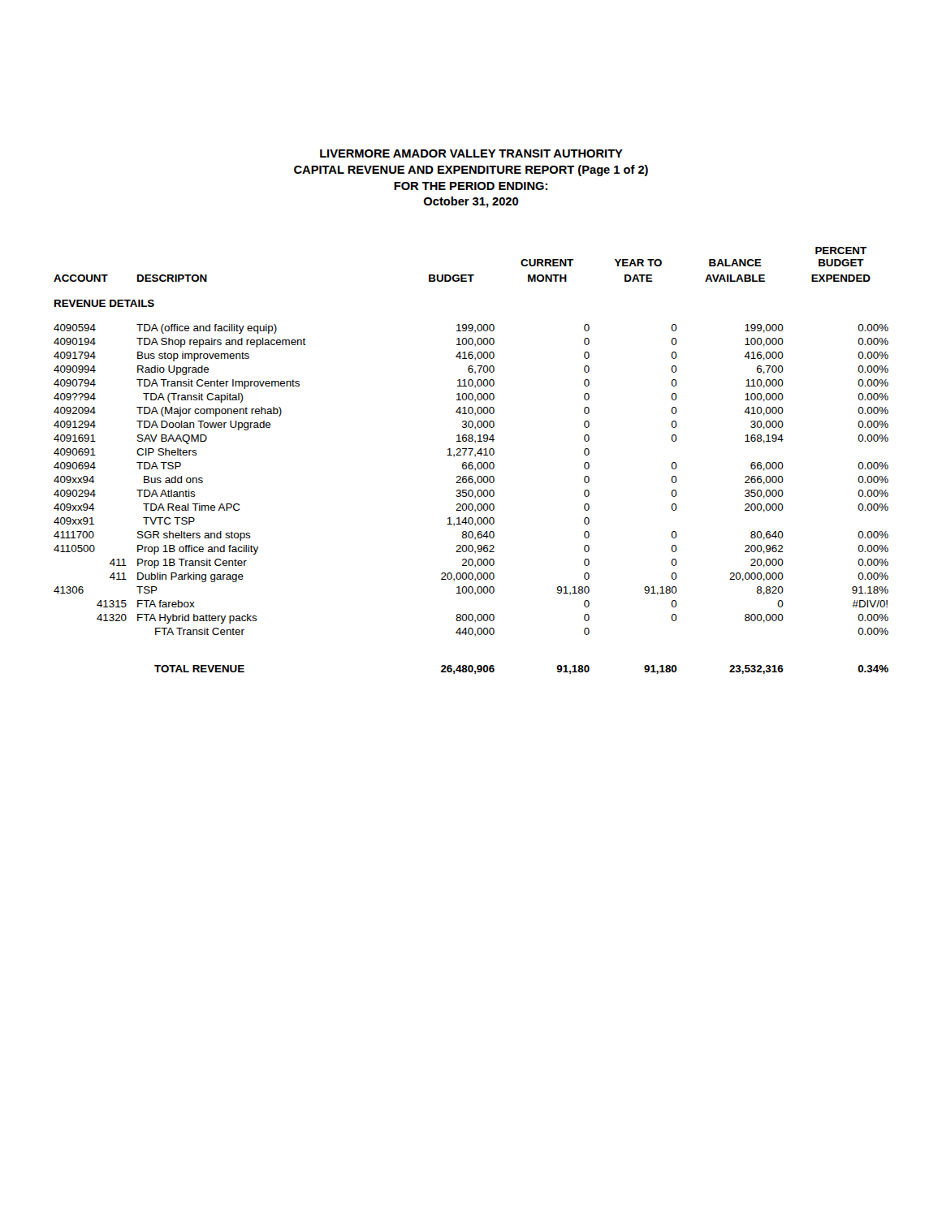LIVERMORE AMADOR VALLEY TRANSIT AUTHORITY
CAPITAL REVENUE AND EXPENDITURE REPORT (Page 1 of 2)
FOR THE PERIOD ENDING:
October 31, 2020
| | | | CURRENT | YEAR TO | BALANCE | PERCENT BUDGET |
| --- | --- | --- | --- | --- | --- | --- |
| ACCOUNT | DESCRIPTON | BUDGET | MONTH | DATE | AVAILABLE | EXPENDED |
| REVENUE DETAILS |
| 4090594 | TDA (office and facility equip) | 199,000 | 0 | 0 | 199,000 | 0.00% |
| 4090194 | TDA Shop repairs and replacement | 100,000 | 0 | 0 | 100,000 | 0.00% |
| 4091794 | Bus stop improvements | 416,000 | 0 | 0 | 416,000 | 0.00% |
| 4090994 | Radio Upgrade | 6,700 | 0 | 0 | 6,700 | 0.00% |
| 4090794 | TDA Transit Center Improvements | 110,000 | 0 | 0 | 110,000 | 0.00% |
| 409??94 | TDA (Transit Capital) | 100,000 | 0 | 0 | 100,000 | 0.00% |
| 4092094 | TDA (Major component rehab) | 410,000 | 0 | 0 | 410,000 | 0.00% |
| 4091294 | TDA Doolan Tower Upgrade | 30,000 | 0 | 0 | 30,000 | 0.00% |
| 4091691 | SAV BAAQMD | 168,194 | 0 | 0 | 168,194 | 0.00% |
| 4090691 | CIP Shelters | 1,277,410 | 0 | | | |
| 4090694 | TDA TSP | 66,000 | 0 | 0 | 66,000 | 0.00% |
| 409xx94 | Bus add ons | 266,000 | 0 | 0 | 266,000 | 0.00% |
| 4090294 | TDA Atlantis | 350,000 | 0 | 0 | 350,000 | 0.00% |
| 409xx94 | TDA Real Time APC | 200,000 | 0 | 0 | 200,000 | 0.00% |
| 409xx91 | TVTC TSP | 1,140,000 | 0 | | | |
| 4111700 | SGR shelters and stops | 80,640 | 0 | 0 | 80,640 | 0.00% |
| 4110500 | Prop 1B office and facility | 200,962 | 0 | 0 | 200,962 | 0.00% |
| 411 | Prop 1B Transit Center | 20,000 | 0 | 0 | 20,000 | 0.00% |
| 411 | Dublin Parking garage | 20,000,000 | 0 | 0 | 20,000,000 | 0.00% |
| 41306 | TSP | 100,000 | 91,180 | 91,180 | 8,820 | 91.18% |
| 41315 | FTA farebox | | 0 | 0 | 0 | #DIV/0! |
| 41320 | FTA Hybrid battery packs | 800,000 | 0 | 0 | 800,000 | 0.00% |
| | FTA Transit Center | 440,000 | 0 | | | 0.00% |
| | TOTAL REVENUE | 26,480,906 | 91,180 | 91,180 | 23,532,316 | 0.34% |